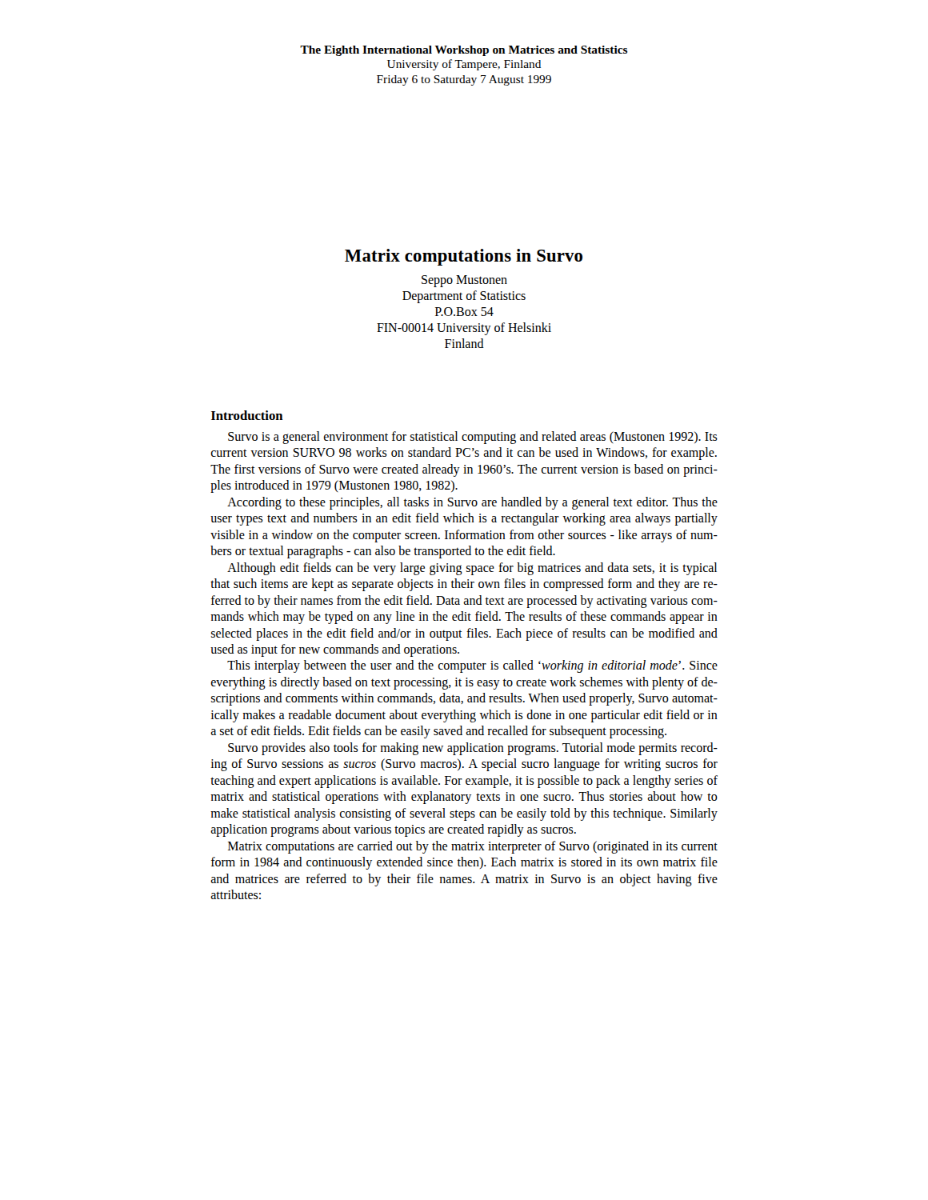The Eighth International Workshop on Matrices and Statistics
University of Tampere, Finland
Friday 6 to Saturday 7 August 1999
Matrix computations in Survo
Seppo Mustonen
Department of Statistics
P.O.Box 54
FIN-00014 University of Helsinki
Finland
Introduction
Survo is a general environment for statistical computing and related areas (Mustonen 1992). Its current version SURVO 98 works on standard PC’s and it can be used in Windows, for example. The first versions of Survo were created already in 1960’s. The current version is based on principles introduced in 1979 (Mustonen 1980, 1982).
According to these principles, all tasks in Survo are handled by a general text editor. Thus the user types text and numbers in an edit field which is a rectangular working area always partially visible in a window on the computer screen. Information from other sources - like arrays of numbers or textual paragraphs - can also be transported to the edit field.
Although edit fields can be very large giving space for big matrices and data sets, it is typical that such items are kept as separate objects in their own files in compressed form and they are referred to by their names from the edit field. Data and text are processed by activating various commands which may be typed on any line in the edit field. The results of these commands appear in selected places in the edit field and/or in output files. Each piece of results can be modified and used as input for new commands and operations.
This interplay between the user and the computer is called ‘working in editorial mode’. Since everything is directly based on text processing, it is easy to create work schemes with plenty of descriptions and comments within commands, data, and results. When used properly, Survo automatically makes a readable document about everything which is done in one particular edit field or in a set of edit fields. Edit fields can be easily saved and recalled for subsequent processing.
Survo provides also tools for making new application programs. Tutorial mode permits recording of Survo sessions as sucros (Survo macros). A special sucro language for writing sucros for teaching and expert applications is available. For example, it is possible to pack a lengthy series of matrix and statistical operations with explanatory texts in one sucro. Thus stories about how to make statistical analysis consisting of several steps can be easily told by this technique. Similarly application programs about various topics are created rapidly as sucros.
Matrix computations are carried out by the matrix interpreter of Survo (originated in its current form in 1984 and continuously extended since then). Each matrix is stored in its own matrix file and matrices are referred to by their file names. A matrix in Survo is an object having five attributes: